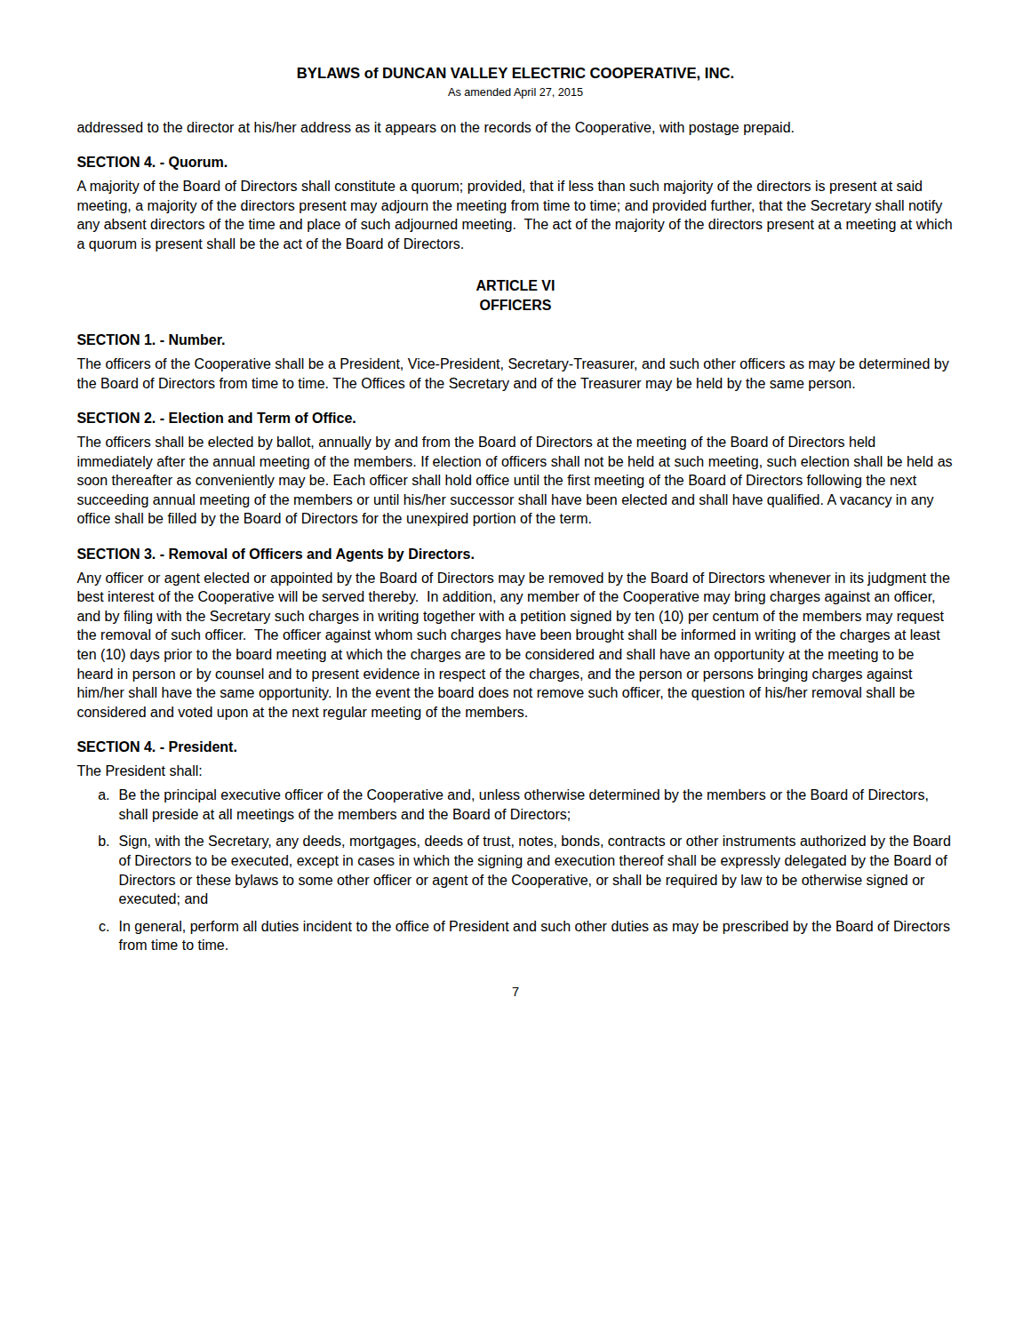BYLAWS of DUNCAN VALLEY ELECTRIC COOPERATIVE, INC.
As amended April 27, 2015
addressed to the director at his/her address as it appears on the records of the Cooperative, with postage prepaid.
SECTION 4. - Quorum.
A majority of the Board of Directors shall constitute a quorum; provided, that if less than such majority of the directors is present at said meeting, a majority of the directors present may adjourn the meeting from time to time; and provided further, that the Secretary shall notify any absent directors of the time and place of such adjourned meeting. The act of the majority of the directors present at a meeting at which a quorum is present shall be the act of the Board of Directors.
ARTICLE VIOFFICERS
SECTION 1. - Number.
The officers of the Cooperative shall be a President, Vice-President, Secretary-Treasurer, and such other officers as may be determined by the Board of Directors from time to time. The Offices of the Secretary and of the Treasurer may be held by the same person.
SECTION 2. - Election and Term of Office.
The officers shall be elected by ballot, annually by and from the Board of Directors at the meeting of the Board of Directors held immediately after the annual meeting of the members. If election of officers shall not be held at such meeting, such election shall be held as soon thereafter as conveniently may be. Each officer shall hold office until the first meeting of the Board of Directors following the next succeeding annual meeting of the members or until his/her successor shall have been elected and shall have qualified. A vacancy in any office shall be filled by the Board of Directors for the unexpired portion of the term.
SECTION 3. - Removal of Officers and Agents by Directors.
Any officer or agent elected or appointed by the Board of Directors may be removed by the Board of Directors whenever in its judgment the best interest of the Cooperative will be served thereby. In addition, any member of the Cooperative may bring charges against an officer, and by filing with the Secretary such charges in writing together with a petition signed by ten (10) per centum of the members may request the removal of such officer. The officer against whom such charges have been brought shall be informed in writing of the charges at least ten (10) days prior to the board meeting at which the charges are to be considered and shall have an opportunity at the meeting to be heard in person or by counsel and to present evidence in respect of the charges, and the person or persons bringing charges against him/her shall have the same opportunity. In the event the board does not remove such officer, the question of his/her removal shall be considered and voted upon at the next regular meeting of the members.
SECTION 4. - President.
The President shall:
Be the principal executive officer of the Cooperative and, unless otherwise determined by the members or the Board of Directors, shall preside at all meetings of the members and the Board of Directors;
Sign, with the Secretary, any deeds, mortgages, deeds of trust, notes, bonds, contracts or other instruments authorized by the Board of Directors to be executed, except in cases in which the signing and execution thereof shall be expressly delegated by the Board of Directors or these bylaws to some other officer or agent of the Cooperative, or shall be required by law to be otherwise signed or executed; and
In general, perform all duties incident to the office of President and such other duties as may be prescribed by the Board of Directors from time to time.
7